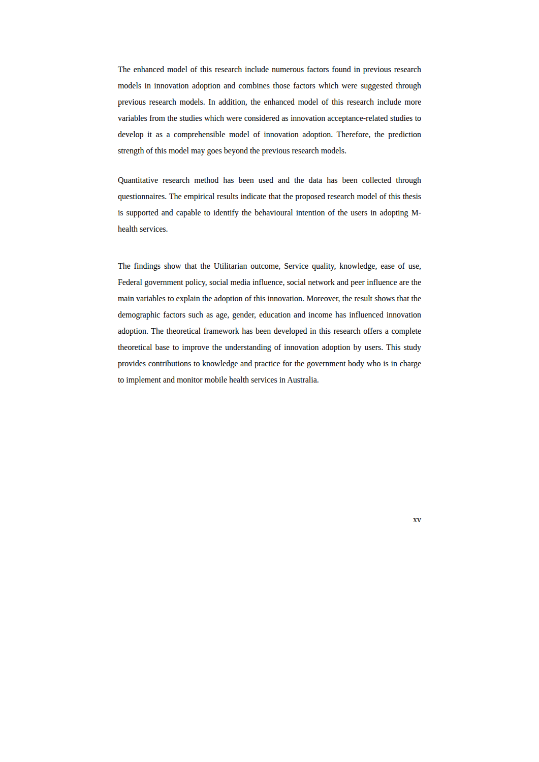The enhanced model of this research include numerous factors found in previous research models in innovation adoption and combines those factors which were suggested through previous research models. In addition, the enhanced model of this research include more variables from the studies which were considered as innovation acceptance-related studies to develop it as a comprehensible model of innovation adoption. Therefore, the prediction strength of this model may goes beyond the previous research models.
Quantitative research method has been used and the data has been collected through questionnaires. The empirical results indicate that the proposed research model of this thesis is supported and capable to identify the behavioural intention of the users in adopting M- health services.
The findings show that the Utilitarian outcome, Service quality, knowledge, ease of use, Federal government policy, social media influence, social network and peer influence are the main variables to explain the adoption of this innovation. Moreover, the result shows that the demographic factors such as age, gender, education and income has influenced innovation adoption. The theoretical framework has been developed in this research offers a complete theoretical base to improve the understanding of innovation adoption by users. This study provides contributions to knowledge and practice for the government body who is in charge to implement and monitor mobile health services in Australia.
xv